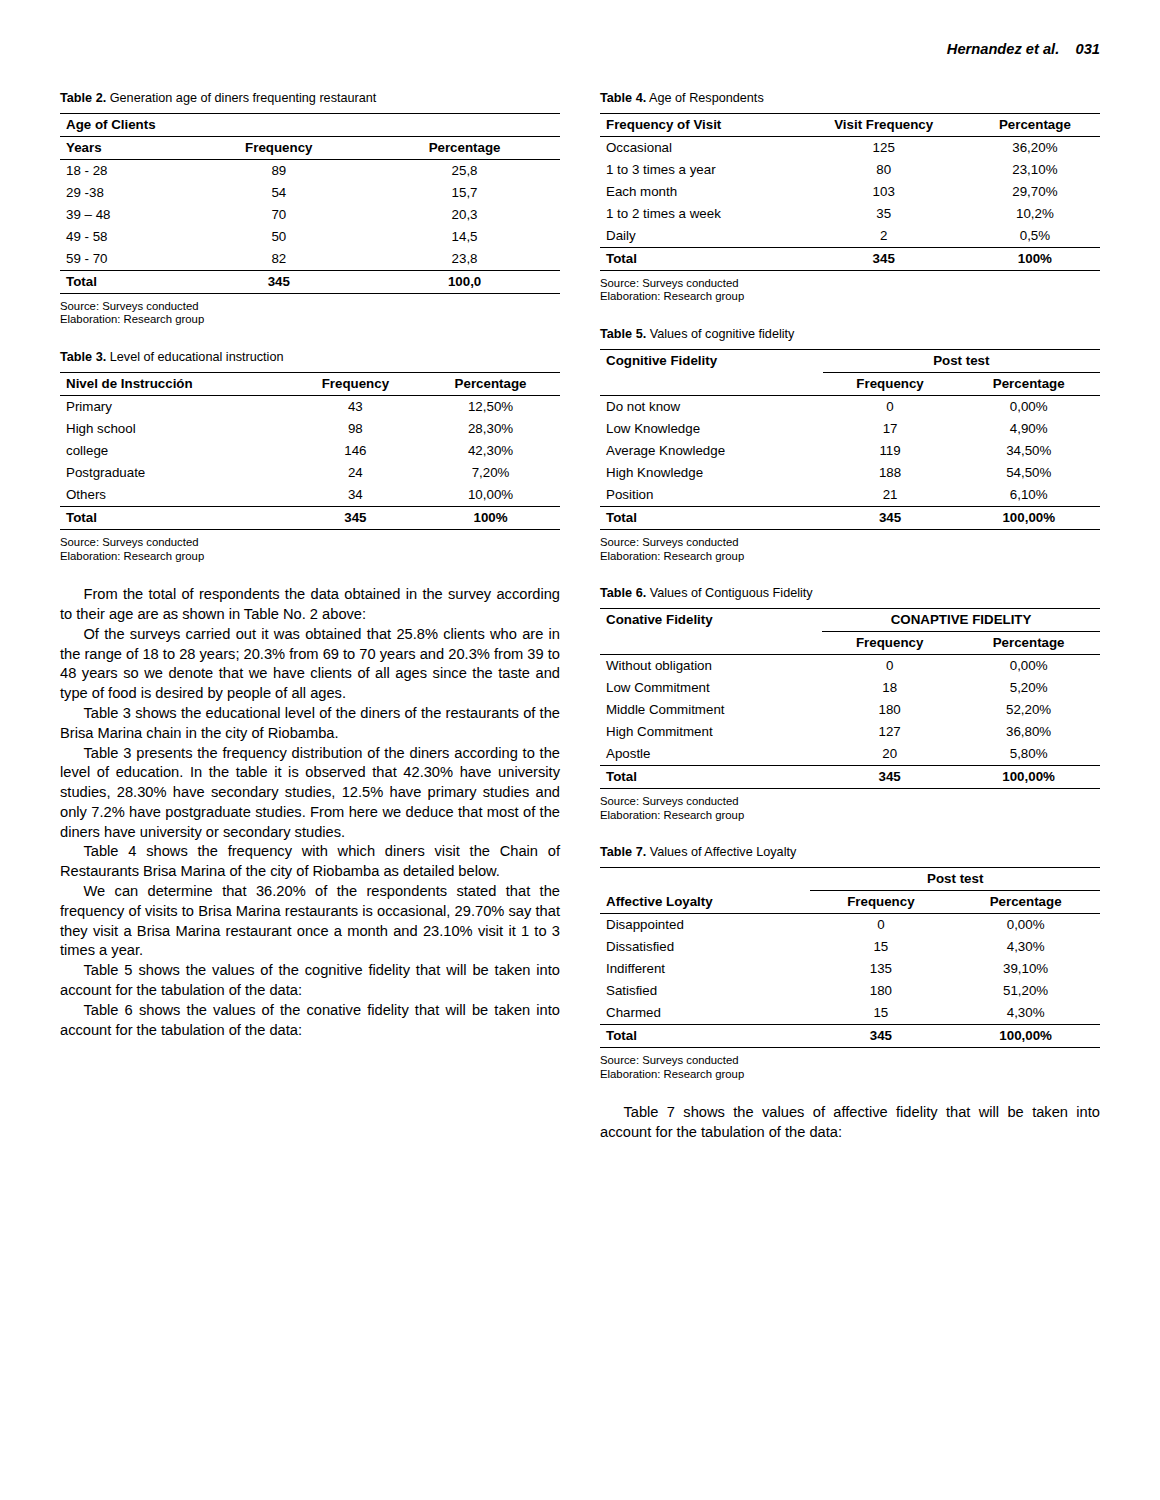Hernandez et al. 031
Table 2. Generation age of diners frequenting restaurant
| Age of Clients |
| --- |
| Years | Frequency | Percentage |
| 18 - 28 | 89 | 25,8 |
| 29 -38 | 54 | 15,7 |
| 39 – 48 | 70 | 20,3 |
| 49 - 58 | 50 | 14,5 |
| 59 - 70 | 82 | 23,8 |
| Total | 345 | 100,0 |
Source: Surveys conducted
Elaboration: Research group
Table 3. Level of educational instruction
| Nivel de Instrucción | Frequency | Percentage |
| --- | --- | --- |
| Primary | 43 | 12,50% |
| High school | 98 | 28,30% |
| college | 146 | 42,30% |
| Postgraduate | 24 | 7,20% |
| Others | 34 | 10,00% |
| Total | 345 | 100% |
Source: Surveys conducted
Elaboration: Research group
From the total of respondents the data obtained in the survey according to their age are as shown in Table No. 2 above:
Of the surveys carried out it was obtained that 25.8% clients who are in the range of 18 to 28 years; 20.3% from 69 to 70 years and 20.3% from 39 to 48 years so we denote that we have clients of all ages since the taste and type of food is desired by people of all ages.
Table 3 shows the educational level of the diners of the restaurants of the Brisa Marina chain in the city of Riobamba.
Table 3 presents the frequency distribution of the diners according to the level of education. In the table it is observed that 42.30% have university studies, 28.30% have secondary studies, 12.5% have primary studies and only 7.2% have postgraduate studies. From here we deduce that most of the diners have university or secondary studies.
Table 4 shows the frequency with which diners visit the Chain of Restaurants Brisa Marina of the city of Riobamba as detailed below.
We can determine that 36.20% of the respondents stated that the frequency of visits to Brisa Marina restaurants is occasional, 29.70% say that they visit a Brisa Marina restaurant once a month and 23.10% visit it 1 to 3 times a year.
Table 5 shows the values of the cognitive fidelity that will be taken into account for the tabulation of the data:
Table 6 shows the values of the conative fidelity that will be taken into account for the tabulation of the data:
Table 4. Age of Respondents
| Frequency of Visit | Visit Frequency | Percentage |
| --- | --- | --- |
| Occasional | 125 | 36,20% |
| 1 to 3 times a year | 80 | 23,10% |
| Each month | 103 | 29,70% |
| 1 to 2 times a week | 35 | 10,2% |
| Daily | 2 | 0,5% |
| Total | 345 | 100% |
Source: Surveys conducted
Elaboration: Research group
Table 5. Values of cognitive fidelity
| Cognitive Fidelity | Post test |
| --- | --- |
| | Frequency | Percentage |
| Do not know | 0 | 0,00% |
| Low Knowledge | 17 | 4,90% |
| Average Knowledge | 119 | 34,50% |
| High Knowledge | 188 | 54,50% |
| Position | 21 | 6,10% |
| Total | 345 | 100,00% |
Source: Surveys conducted
Elaboration: Research group
Table 6. Values of Contiguous Fidelity
| Conative Fidelity | CONAPTIVE FIDELITY |
| --- | --- |
| | Frequency | Percentage |
| Without obligation | 0 | 0,00% |
| Low Commitment | 18 | 5,20% |
| Middle Commitment | 180 | 52,20% |
| High Commitment | 127 | 36,80% |
| Apostle | 20 | 5,80% |
| Total | 345 | 100,00% |
Source: Surveys conducted
Elaboration: Research group
Table 7. Values of Affective Loyalty
| | Post test |
| --- | --- |
| Affective Loyalty | Frequency | Percentage |
| Disappointed | 0 | 0,00% |
| Dissatisfied | 15 | 4,30% |
| Indifferent | 135 | 39,10% |
| Satisfied | 180 | 51,20% |
| Charmed | 15 | 4,30% |
| Total | 345 | 100,00% |
Source: Surveys conducted
Elaboration: Research group
Table 7 shows the values of affective fidelity that will be taken into account for the tabulation of the data: